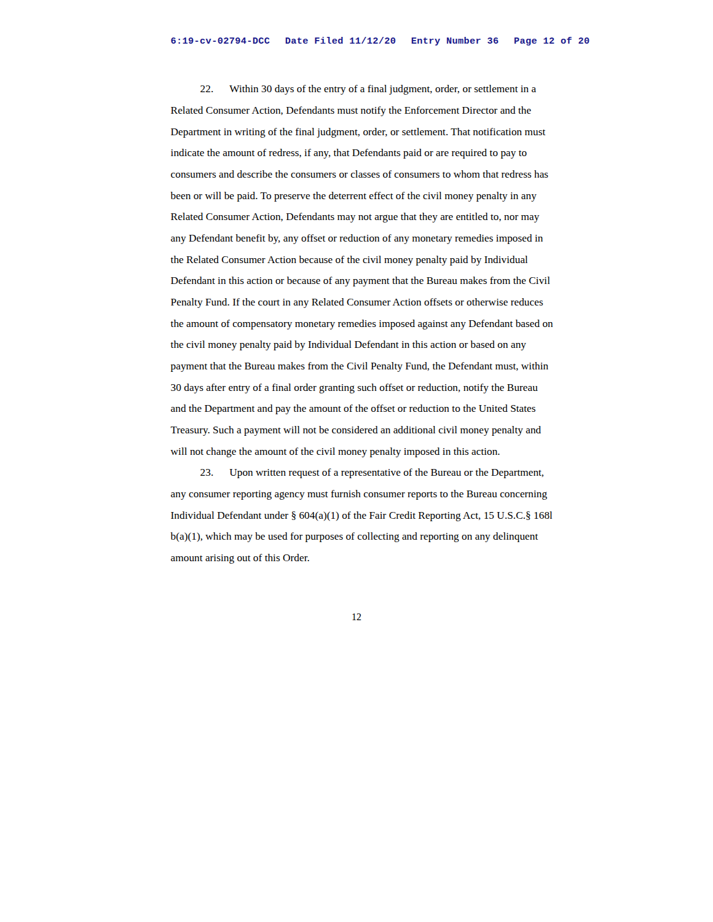6:19-cv-02794-DCC Date Filed 11/12/20 Entry Number 36 Page 12 of 20
22. Within 30 days of the entry of a final judgment, order, or settlement in a Related Consumer Action, Defendants must notify the Enforcement Director and the Department in writing of the final judgment, order, or settlement. That notification must indicate the amount of redress, if any, that Defendants paid or are required to pay to consumers and describe the consumers or classes of consumers to whom that redress has been or will be paid. To preserve the deterrent effect of the civil money penalty in any Related Consumer Action, Defendants may not argue that they are entitled to, nor may any Defendant benefit by, any offset or reduction of any monetary remedies imposed in the Related Consumer Action because of the civil money penalty paid by Individual Defendant in this action or because of any payment that the Bureau makes from the Civil Penalty Fund. If the court in any Related Consumer Action offsets or otherwise reduces the amount of compensatory monetary remedies imposed against any Defendant based on the civil money penalty paid by Individual Defendant in this action or based on any payment that the Bureau makes from the Civil Penalty Fund, the Defendant must, within 30 days after entry of a final order granting such offset or reduction, notify the Bureau and the Department and pay the amount of the offset or reduction to the United States Treasury. Such a payment will not be considered an additional civil money penalty and will not change the amount of the civil money penalty imposed in this action.
23. Upon written request of a representative of the Bureau or the Department, any consumer reporting agency must furnish consumer reports to the Bureau concerning Individual Defendant under § 604(a)(1) of the Fair Credit Reporting Act, 15 U.S.C.§ 168l b(a)(1), which may be used for purposes of collecting and reporting on any delinquent amount arising out of this Order.
12